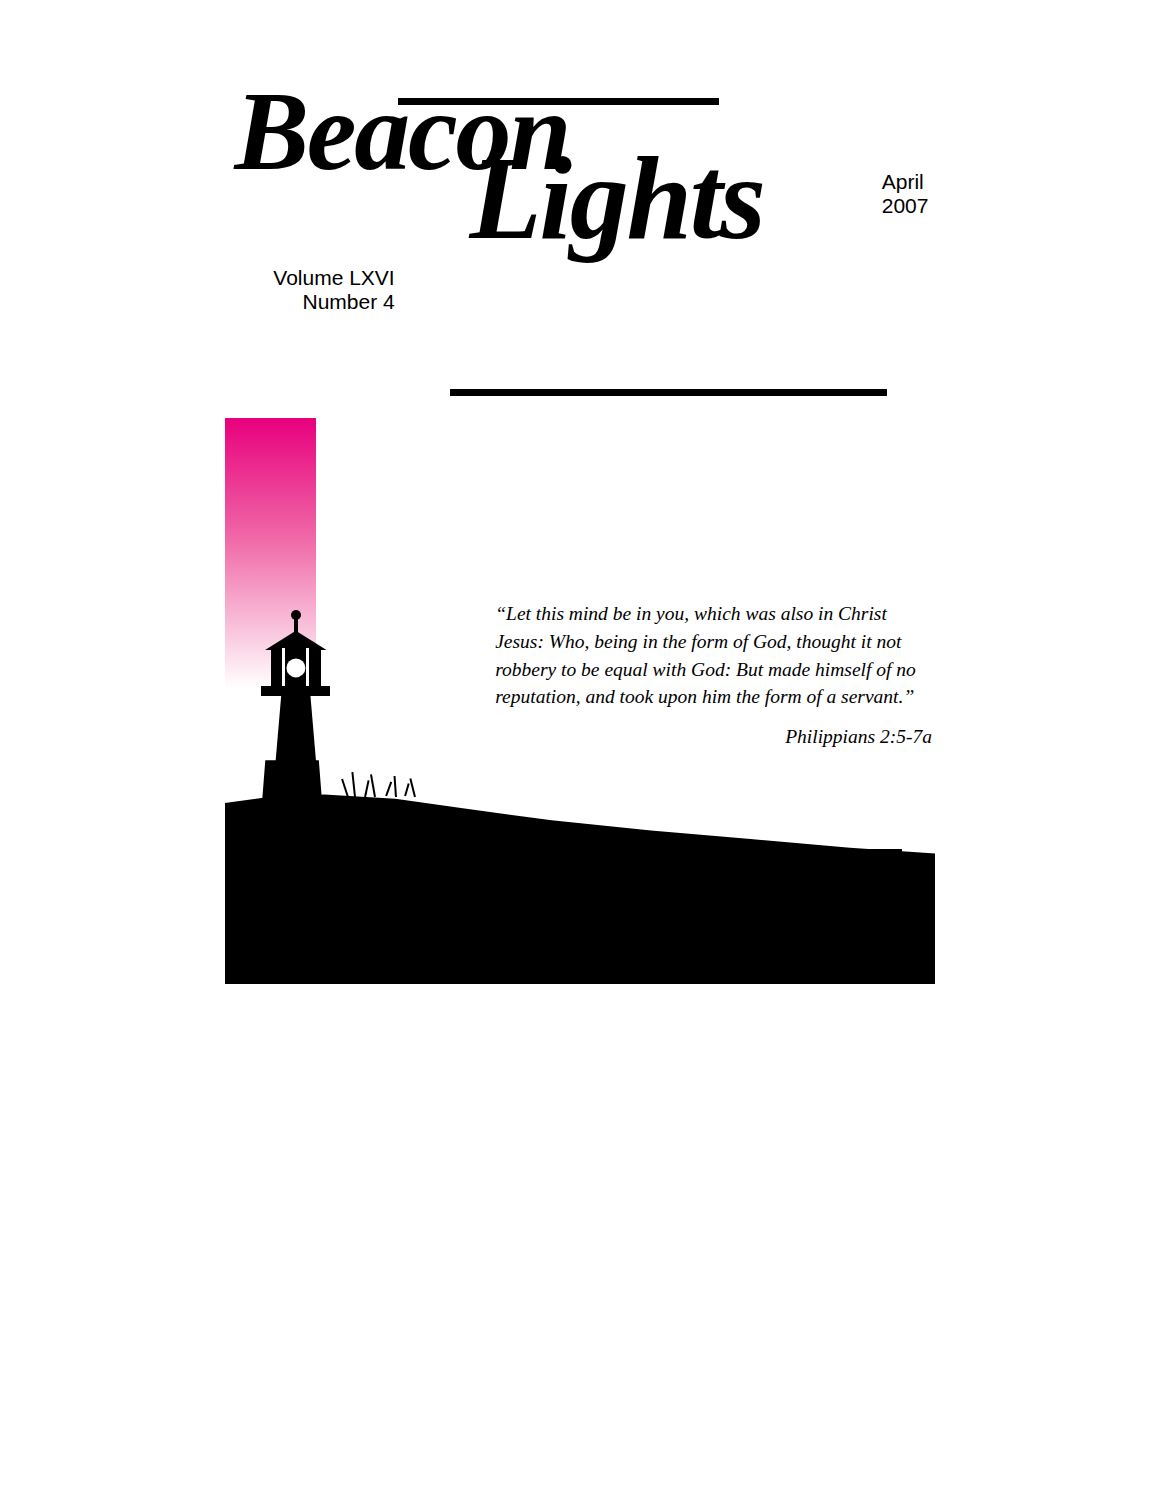Beacon
Lights
April
2007
Volume LXVI
Number 4
“Let this mind be in you, which was also in Christ Jesus: Who, being in the form of God, thought it not robbery to be equal with God: But made himself of no reputation, and took upon him the form of a servant.”
Philippians 2:5-7a